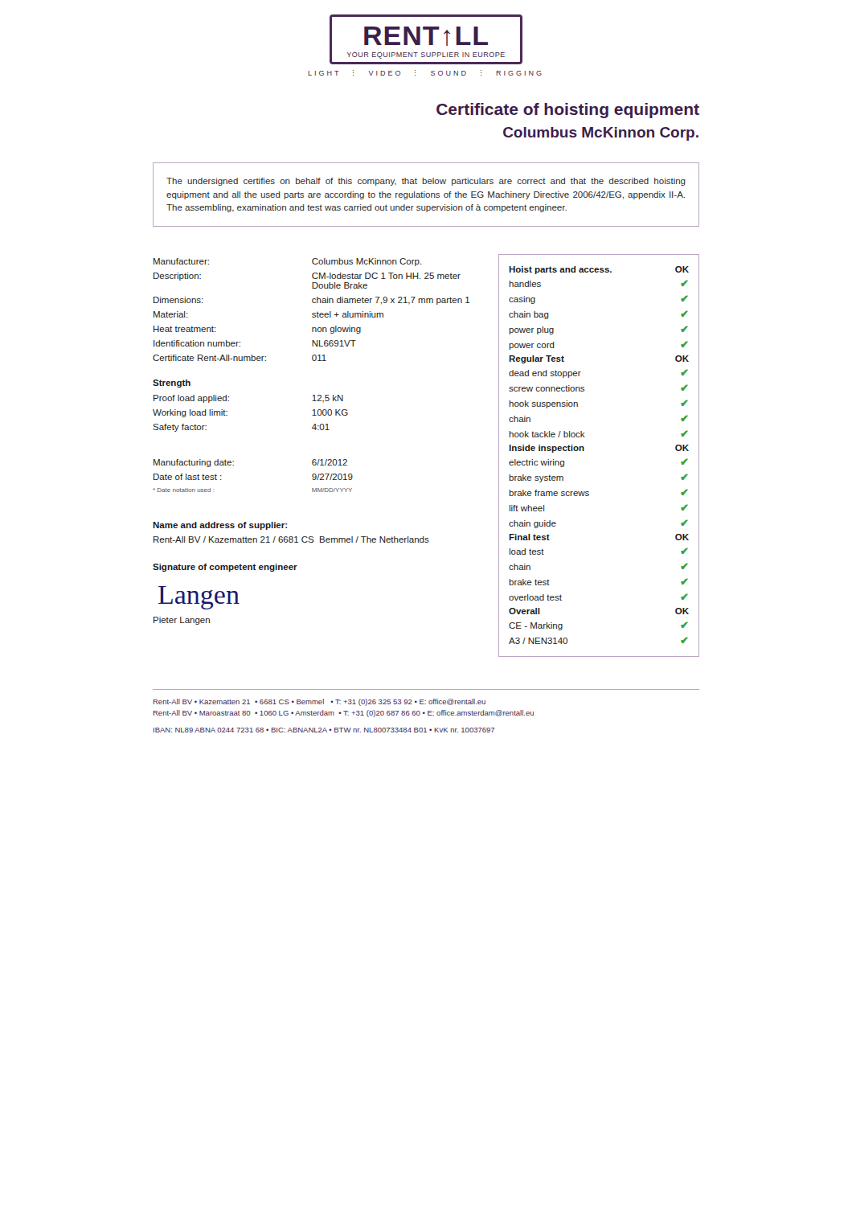RENT↑LL
YOUR EQUIPMENT SUPPLIER IN EUROPE
LIGHT ⋮ VIDEO ⋮ SOUND ⋮ RIGGING
Certificate of hoisting equipment
Columbus McKinnon Corp.
The undersigned certifies on behalf of this company, that below particulars are correct and that the described hoisting equipment and all the used parts are according to the regulations of the EG Machinery Directive 2006/42/EG, appendix II-A. The assembling, examination and test was carried out under supervision of à competent engineer.
| Manufacturer: | Columbus McKinnon Corp. |
| Description: | CM-lodestar DC 1 Ton HH. 25 meter Double Brake |
| Dimensions: | chain diameter 7,9 x 21,7 mm parten 1 |
| Material: | steel + aluminium |
| Heat treatment: | non glowing |
| Identification number: | NL6691VT |
| Certificate Rent-All-number: | 011 |
Strength
| Proof load applied: | 12,5 kN |
| Working load limit: | 1000 KG |
| Safety factor: | 4:01 |
| Manufacturing date: | 6/1/2012 |
| Date of last test : | 9/27/2019 |
| * Date notation used : | MM/DD/YYYY |
Name and address of supplier:
Rent-All BV / Kazematten 21 / 6681 CS Bemmel / The Netherlands
Signature of competent engineer
Langen
Pieter Langen
| Hoist parts and access. | OK |
| --- | --- |
| handles | ✔ |
| casing | ✔ |
| chain bag | ✔ |
| power plug | ✔ |
| power cord | ✔ |
| Regular Test | OK |
| dead end stopper | ✔ |
| screw connections | ✔ |
| hook suspension | ✔ |
| chain | ✔ |
| hook tackle / block | ✔ |
| Inside inspection | OK |
| electric wiring | ✔ |
| brake system | ✔ |
| brake frame screws | ✔ |
| lift wheel | ✔ |
| chain guide | ✔ |
| Final test | OK |
| load test | ✔ |
| chain | ✔ |
| brake test | ✔ |
| overload test | ✔ |
| Overall | OK |
| CE - Marking | ✔ |
| A3 / NEN3140 | ✔ |
Rent-All BV • Kazematten 21 • 6681 CS • Bemmel • T: +31 (0)26 325 53 92 • E: office@rentall.eu
Rent-All BV • Maroastraat 80 • 1060 LG • Amsterdam • T: +31 (0)20 687 86 60 • E: office.amsterdam@rentall.eu
IBAN: NL89 ABNA 0244 7231 68 • BIC: ABNANL2A • BTW nr. NL800733484 B01 • KvK nr. 10037697